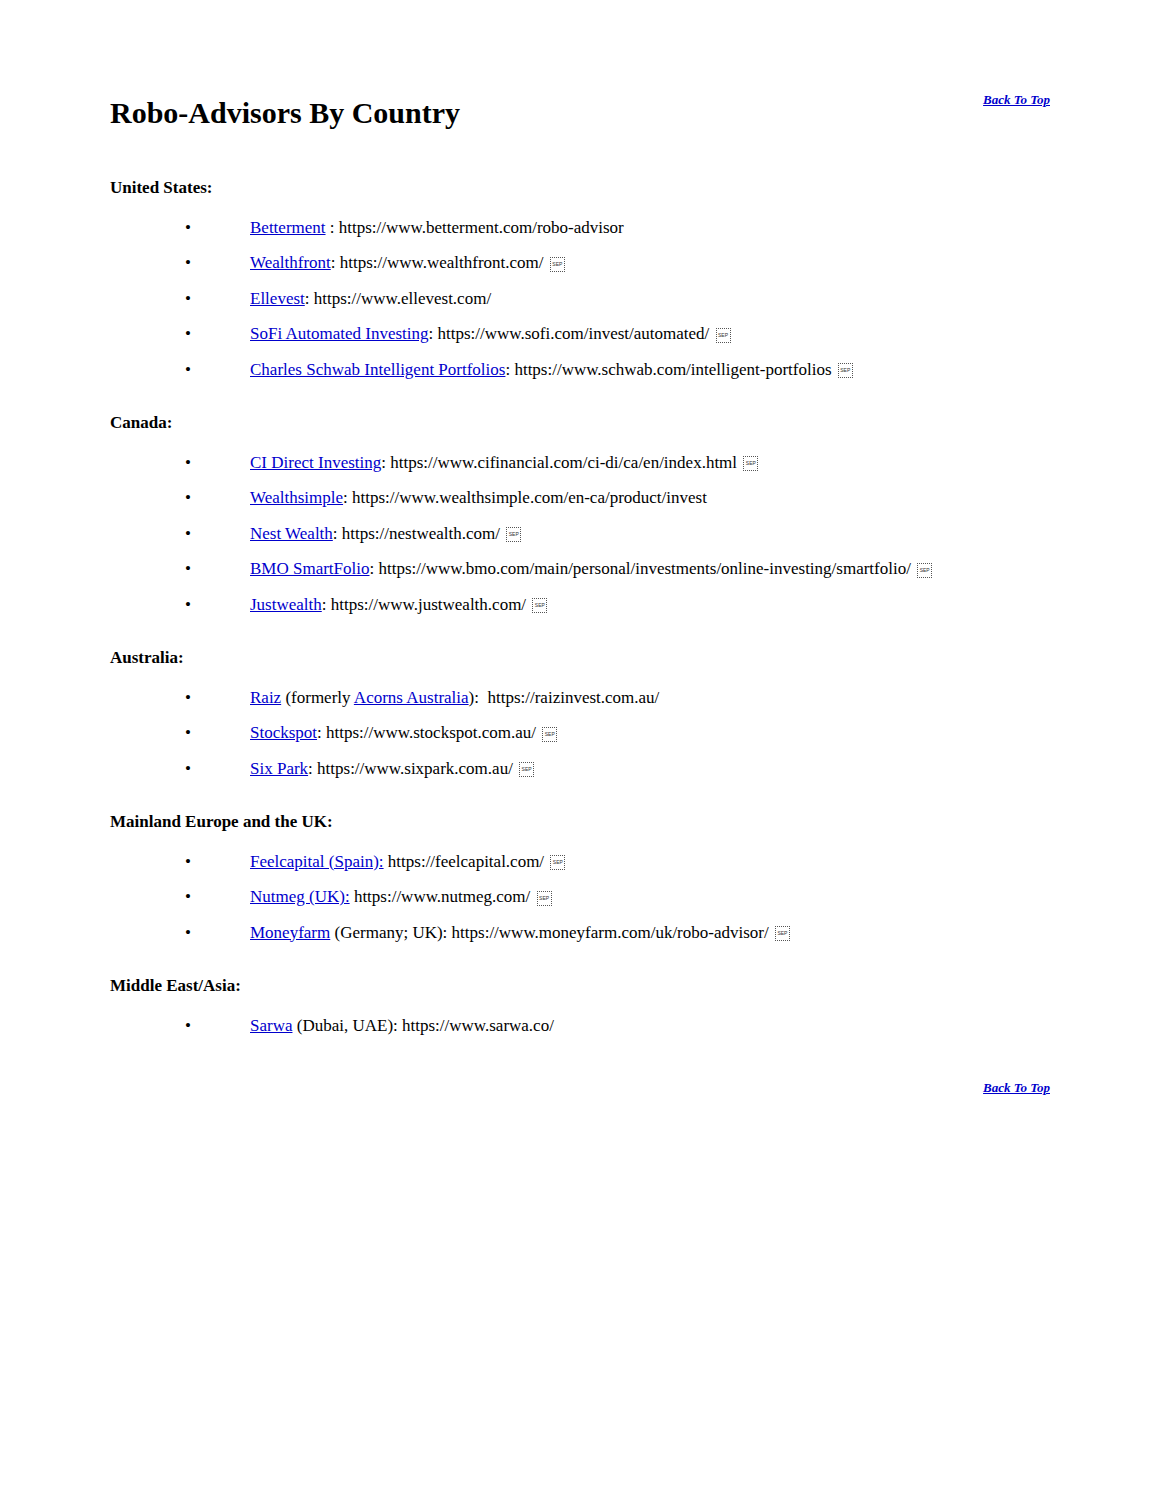Back To Top
Robo-Advisors By Country
United States:
Betterment : https://www.betterment.com/robo-advisor
Wealthfront: https://www.wealthfront.com/
Ellevest: https://www.ellevest.com/
SoFi Automated Investing: https://www.sofi.com/invest/automated/
Charles Schwab Intelligent Portfolios: https://www.schwab.com/intelligent-portfolios
Canada:
CI Direct Investing: https://www.cifinancial.com/ci-di/ca/en/index.html
Wealthsimple: https://www.wealthsimple.com/en-ca/product/invest
Nest Wealth: https://nestwealth.com/
BMO SmartFolio: https://www.bmo.com/main/personal/investments/online-investing/smartfolio/
Justwealth: https://www.justwealth.com/
Australia:
Raiz (formerly Acorns Australia): https://raizinvest.com.au/
Stockspot: https://www.stockspot.com.au/
Six Park: https://www.sixpark.com.au/
Mainland Europe and the UK:
Feelcapital (Spain): https://feelcapital.com/
Nutmeg (UK): https://www.nutmeg.com/
Moneyfarm (Germany; UK): https://www.moneyfarm.com/uk/robo-advisor/
Middle East/Asia:
Sarwa (Dubai, UAE): https://www.sarwa.co/
Back To Top